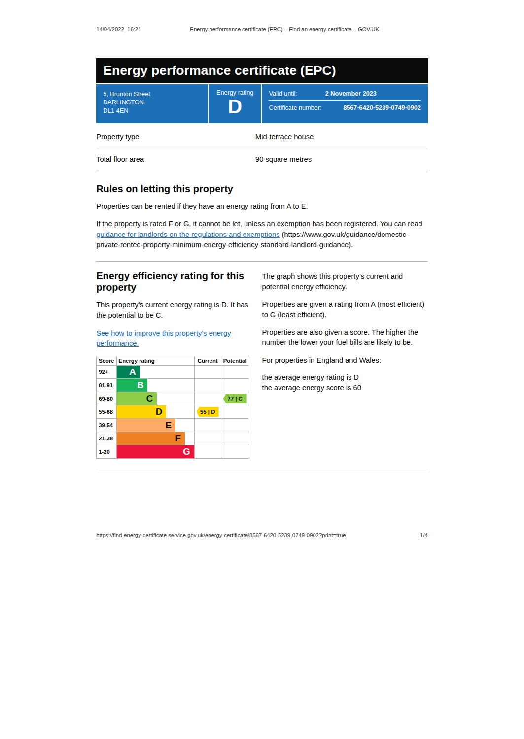14/04/2022, 16:21
Energy performance certificate (EPC) – Find an energy certificate – GOV.UK
Energy performance certificate (EPC)
5, Brunton Street
DARLINGTON
DL1 4EN
Energy rating
D
Valid until: 2 November 2023
Certificate number: 8567-6420-5239-0749-0902
| Property type | Mid-terrace house |
| Total floor area | 90 square metres |
Rules on letting this property
Properties can be rented if they have an energy rating from A to E.
If the property is rated F or G, it cannot be let, unless an exemption has been registered. You can read guidance for landlords on the regulations and exemptions (https://www.gov.uk/guidance/domestic-private-rented-property-minimum-energy-efficiency-standard-landlord-guidance).
Energy efficiency rating for this property
This property’s current energy rating is D. It has the potential to be C.
See how to improve this property’s energy performance.
| Score | Energy rating | Current | Potential |
| --- | --- | --- | --- |
| 92+ | A | | |
| 81-91 | B | | |
| 69-80 | C | | 77 / C |
| 55-68 | D | 55 / D | |
| 39-54 | E | | |
| 21-38 | F | | |
| 1-20 | G | | |
The graph shows this property’s current and potential energy efficiency.
Properties are given a rating from A (most efficient) to G (least efficient).
Properties are also given a score. The higher the number the lower your fuel bills are likely to be.
For properties in England and Wales:
the average energy rating is D
the average energy score is 60
https://find-energy-certificate.service.gov.uk/energy-certificate/8567-6420-5239-0749-0902?print=true
1/4